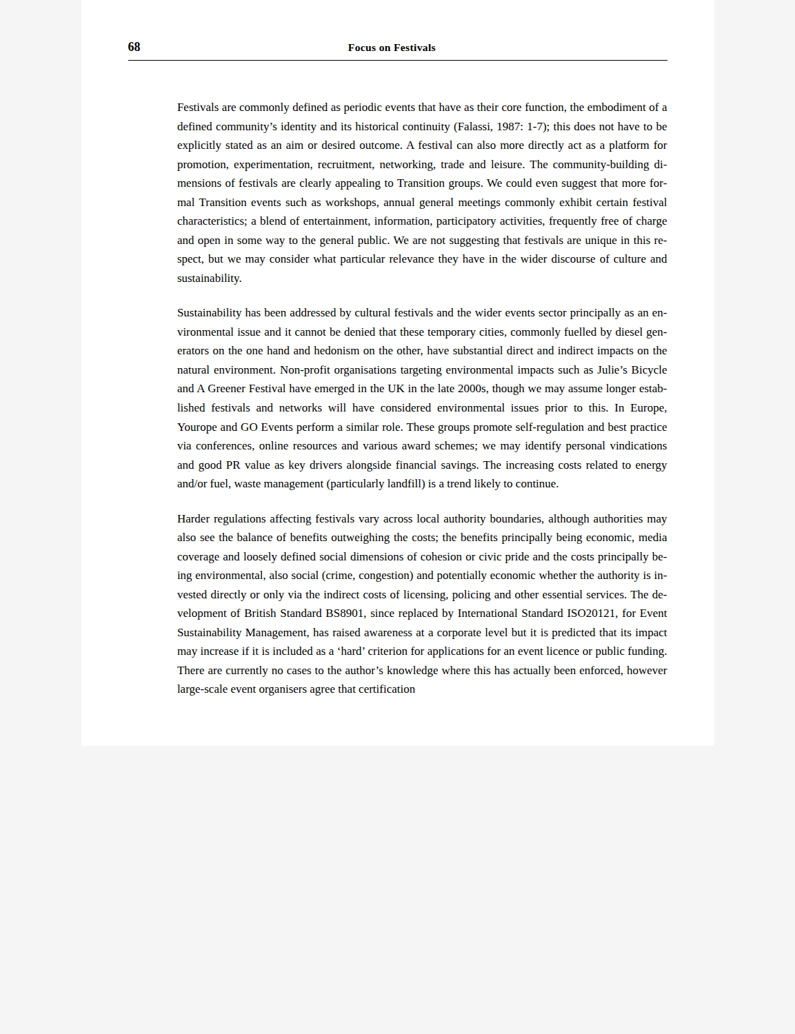68 Focus on Festivals
Festivals are commonly defined as periodic events that have as their core function, the embodiment of a defined community’s identity and its historical continuity (Falassi, 1987: 1-7); this does not have to be explicitly stated as an aim or desired outcome. A festival can also more directly act as a platform for promotion, experimentation, recruitment, networking, trade and leisure. The community-building dimensions of festivals are clearly appealing to Transition groups. We could even suggest that more formal Transition events such as workshops, annual general meetings commonly exhibit certain festival characteristics; a blend of entertainment, information, participatory activities, frequently free of charge and open in some way to the general public. We are not suggesting that festivals are unique in this respect, but we may consider what particular relevance they have in the wider discourse of culture and sustainability.
Sustainability has been addressed by cultural festivals and the wider events sector principally as an environmental issue and it cannot be denied that these temporary cities, commonly fuelled by diesel generators on the one hand and hedonism on the other, have substantial direct and indirect impacts on the natural environment. Non-profit organisations targeting environmental impacts such as Julie’s Bicycle and A Greener Festival have emerged in the UK in the late 2000s, though we may assume longer established festivals and networks will have considered environmental issues prior to this. In Europe, Yourope and GO Events perform a similar role. These groups promote self-regulation and best practice via conferences, online resources and various award schemes; we may identify personal vindications and good PR value as key drivers alongside financial savings. The increasing costs related to energy and/or fuel, waste management (particularly landfill) is a trend likely to continue.
Harder regulations affecting festivals vary across local authority boundaries, although authorities may also see the balance of benefits outweighing the costs; the benefits principally being economic, media coverage and loosely defined social dimensions of cohesion or civic pride and the costs principally being environmental, also social (crime, congestion) and potentially economic whether the authority is invested directly or only via the indirect costs of licensing, policing and other essential services. The development of British Standard BS8901, since replaced by International Standard ISO20121, for Event Sustainability Management, has raised awareness at a corporate level but it is predicted that its impact may increase if it is included as a ‘hard’ criterion for applications for an event licence or public funding. There are currently no cases to the author’s knowledge where this has actually been enforced, however large-scale event organisers agree that certification